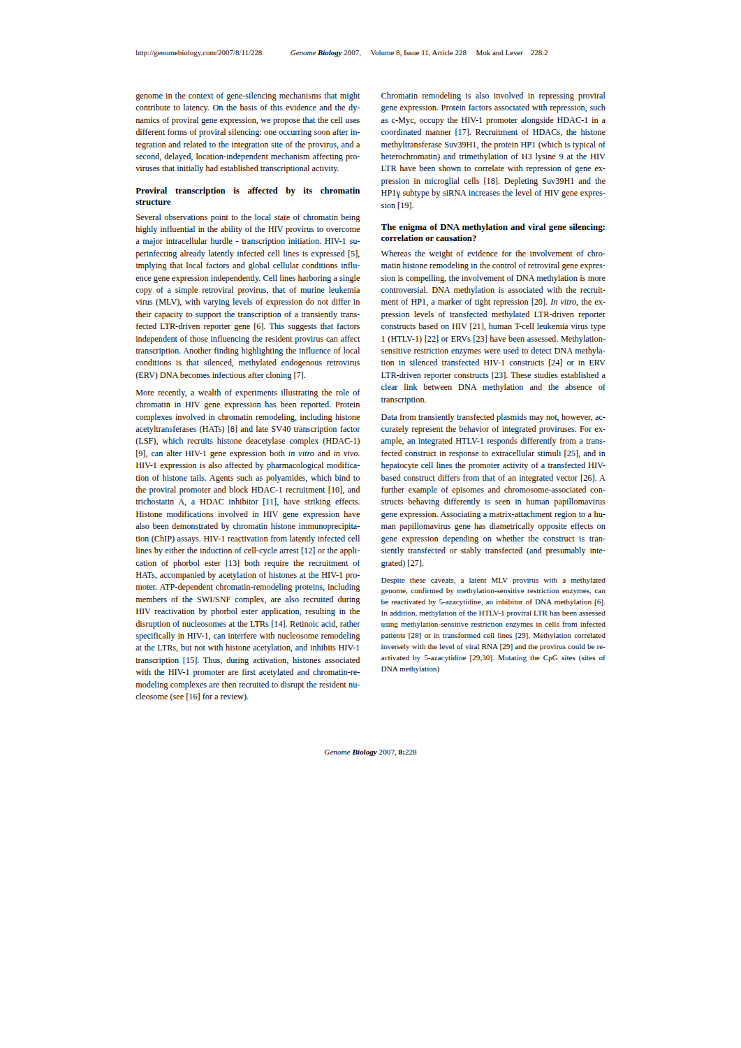http://genomebiology.com/2007/8/11/228 Genome Biology 2007, Volume 8, Issue 11, Article 228 Mok and Lever 228.2
genome in the context of gene-silencing mechanisms that might contribute to latency. On the basis of this evidence and the dynamics of proviral gene expression, we propose that the cell uses different forms of proviral silencing: one occurring soon after integration and related to the integration site of the provirus, and a second, delayed, location-independent mechanism affecting proviruses that initially had established transcriptional activity.
Proviral transcription is affected by its chromatin structure
Several observations point to the local state of chromatin being highly influential in the ability of the HIV provirus to overcome a major intracellular hurdle - transcription initiation. HIV-1 superinfecting already latently infected cell lines is expressed [5], implying that local factors and global cellular conditions influence gene expression independently. Cell lines harboring a single copy of a simple retroviral provirus, that of murine leukemia virus (MLV), with varying levels of expression do not differ in their capacity to support the transcription of a transiently transfected LTR-driven reporter gene [6]. This suggests that factors independent of those influencing the resident provirus can affect transcription. Another finding highlighting the influence of local conditions is that silenced, methylated endogenous retrovirus (ERV) DNA becomes infectious after cloning [7].
More recently, a wealth of experiments illustrating the role of chromatin in HIV gene expression has been reported. Protein complexes involved in chromatin remodeling, including histone acetyltransferases (HATs) [8] and late SV40 transcription factor (LSF), which recruits histone deacetylase complex (HDAC-1) [9], can alter HIV-1 gene expression both in vitro and in vivo. HIV-1 expression is also affected by pharmacological modification of histone tails. Agents such as polyamides, which bind to the proviral promoter and block HDAC-1 recruitment [10], and trichostatin A, a HDAC inhibitor [11], have striking effects. Histone modifications involved in HIV gene expression have also been demonstrated by chromatin histone immunoprecipitation (ChIP) assays. HIV-1 reactivation from latently infected cell lines by either the induction of cell-cycle arrest [12] or the application of phorbol ester [13] both require the recruitment of HATs, accompanied by acetylation of histones at the HIV-1 promoter. ATP-dependent chromatin-remodeling proteins, including members of the SWI/SNF complex, are also recruited during HIV reactivation by phorbol ester application, resulting in the disruption of nucleosomes at the LTRs [14]. Retinoic acid, rather specifically in HIV-1, can interfere with nucleosome remodeling at the LTRs, but not with histone acetylation, and inhibits HIV-1 transcription [15]. Thus, during activation, histones associated with the HIV-1 promoter are first acetylated and chromatin-remodeling complexes are then recruited to disrupt the resident nucleosome (see [16] for a review).
Chromatin remodeling is also involved in repressing proviral gene expression. Protein factors associated with repression, such as c-Myc, occupy the HIV-1 promoter alongside HDAC-1 in a coordinated manner [17]. Recruitment of HDACs, the histone methyltransferase Suv39H1, the protein HP1 (which is typical of heterochromatin) and trimethylation of H3 lysine 9 at the HIV LTR have been shown to correlate with repression of gene expression in microglial cells [18]. Depleting Suv39H1 and the HP1γ subtype by siRNA increases the level of HIV gene expression [19].
The enigma of DNA methylation and viral gene silencing: correlation or causation?
Whereas the weight of evidence for the involvement of chromatin histone remodeling in the control of retroviral gene expression is compelling, the involvement of DNA methylation is more controversial. DNA methylation is associated with the recruitment of HP1, a marker of tight repression [20]. In vitro, the expression levels of transfected methylated LTR-driven reporter constructs based on HIV [21], human T-cell leukemia virus type 1 (HTLV-1) [22] or ERVs [23] have been assessed. Methylation-sensitive restriction enzymes were used to detect DNA methylation in silenced transfected HIV-1 constructs [24] or in ERV LTR-driven reporter constructs [23]. These studies established a clear link between DNA methylation and the absence of transcription.
Data from transiently transfected plasmids may not, however, accurately represent the behavior of integrated proviruses. For example, an integrated HTLV-1 responds differently from a transfected construct in response to extracellular stimuli [25], and in hepatocyte cell lines the promoter activity of a transfected HIV-based construct differs from that of an integrated vector [26]. A further example of episomes and chromosome-associated constructs behaving differently is seen in human papillomavirus gene expression. Associating a matrix-attachment region to a human papillomavirus gene has diametrically opposite effects on gene expression depending on whether the construct is transiently transfected or stably transfected (and presumably integrated) [27].
Despite these caveats, a latent MLV provirus with a methylated genome, confirmed by methylation-sensitive restriction enzymes, can be reactivated by 5-azacytidine, an inhibitor of DNA methylation [6]. In addition, methylation of the HTLV-1 proviral LTR has been assessed using methylation-sensitive restriction enzymes in cells from infected patients [28] or in transformed cell lines [29]. Methylation correlated inversely with the level of viral RNA [29] and the provirus could be reactivated by 5-azacytidine [29,30]. Mutating the CpG sites (sites of DNA methylation)
Genome Biology 2007, 8: 228